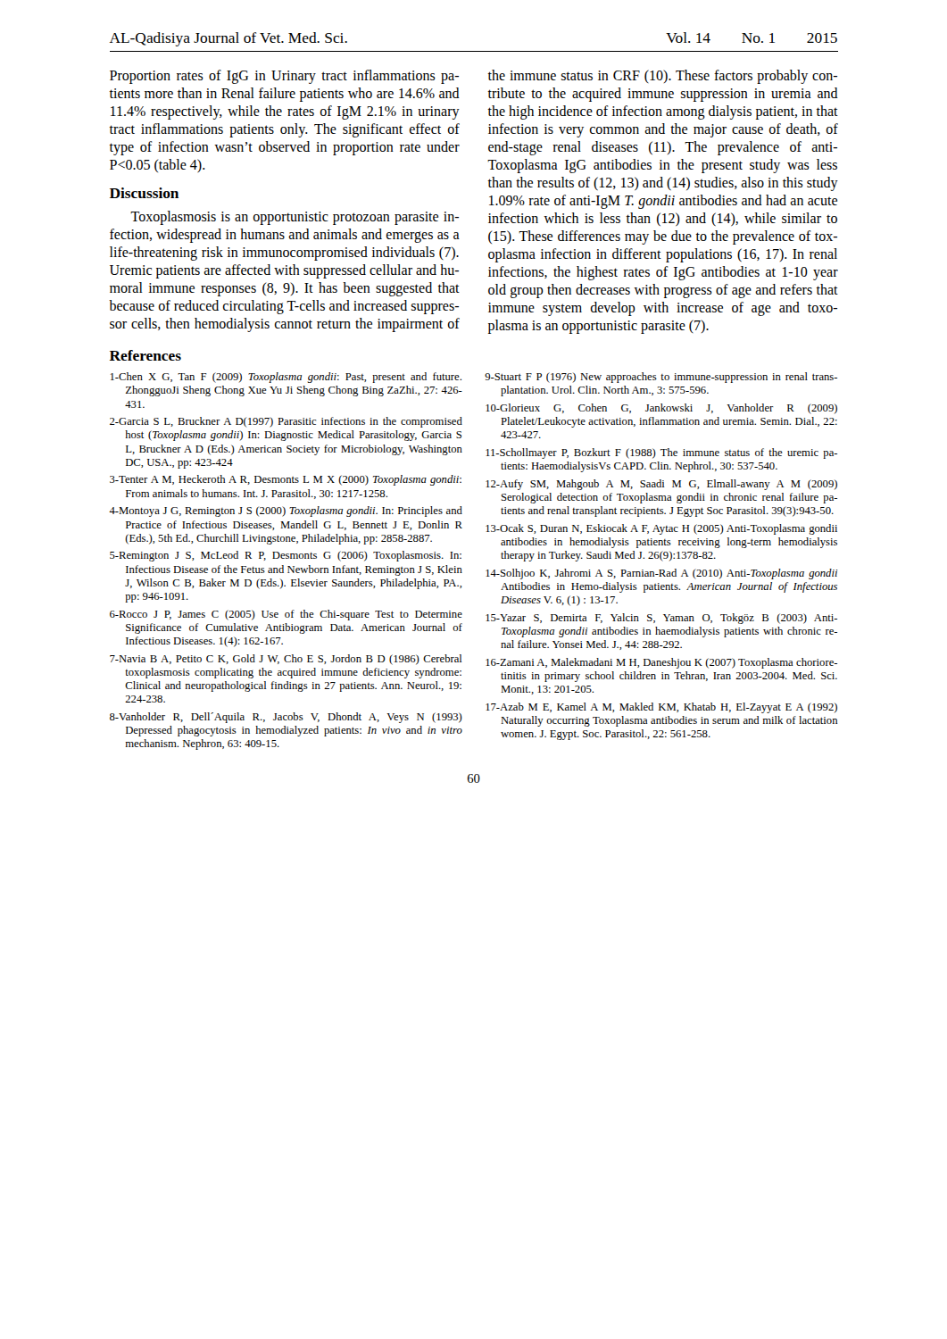AL-Qadisiya Journal of Vet. Med. Sci. Vol. 14 No. 1 2015
Proportion rates of IgG in Urinary tract inflammations patients more than in Renal failure patients who are 14.6% and 11.4% respectively, while the rates of IgM 2.1% in urinary tract inflammations patients only. The significant effect of type of infection wasn’t observed in proportion rate under P<0.05 (table 4).
Discussion
Toxoplasmosis is an opportunistic protozoan parasite infection, widespread in humans and animals and emerges as a life-threatening risk in immunocompromised individuals (7). Uremic patients are affected with suppressed cellular and humoral immune responses (8, 9). It has been suggested that because of reduced circulating T-cells and increased suppressor cells, then hemodialysis cannot return the impairment of the immune status in CRF (10). These factors probably contribute to the acquired immune suppression in uremia and the high incidence of infection among dialysis patient, in that infection is very common and the major cause of death, of end-stage renal diseases (11). The prevalence of anti-Toxoplasma IgG antibodies in the present study was less than the results of (12, 13) and (14) studies, also in this study 1.09% rate of anti-IgM T. gondii antibodies and had an acute infection which is less than (12) and (14), while similar to (15). These differences may be due to the prevalence of toxoplasma infection in different populations (16, 17). In renal infections, the highest rates of IgG antibodies at 1-10 year old group then decreases with progress of age and refers that immune system develop with increase of age and toxoplasma is an opportunistic parasite (7).
References
1-Chen X G, Tan F (2009) Toxoplasma gondii: Past, present and future. ZhongguoJi Sheng Chong Xue Yu Ji Sheng Chong Bing ZaZhi., 27: 426-431.
2-Garcia S L, Bruckner A D(1997) Parasitic infections in the compromised host (Toxoplasma gondii) In: Diagnostic Medical Parasitology, Garcia S L, Bruckner A D (Eds.) American Society for Microbiology, Washington DC, USA., pp: 423-424
3-Tenter A M, Heckeroth A R, Desmonts L M X (2000) Toxoplasma gondii: From animals to humans. Int. J. Parasitol., 30: 1217-1258.
4-Montoya J G, Remington J S (2000) Toxoplasma gondii. In: Principles and Practice of Infectious Diseases, Mandell G L, Bennett J E, Donlin R (Eds.), 5th Ed., Churchill Livingstone, Philadelphia, pp: 2858-2887.
5-Remington J S, McLeod R P, Desmonts G (2006) Toxoplasmosis. In: Infectious Disease of the Fetus and Newborn Infant, Remington J S, Klein J, Wilson C B, Baker M D (Eds.). Elsevier Saunders, Philadelphia, PA., pp: 946-1091.
6-Rocco J P, James C (2005) Use of the Chi-square Test to Determine Significance of Cumulative Antibiogram Data. American Journal of Infectious Diseases. 1(4): 162-167.
7-Navia B A, Petito C K, Gold J W, Cho E S, Jordon B D (1986) Cerebral toxoplasmosis complicating the acquired immune deficiency syndrome: Clinical and neuropathological findings in 27 patients. Ann. Neurol., 19: 224-238.
8-Vanholder R, Dell´Aquila R., Jacobs V, Dhondt A, Veys N (1993) Depressed phagocytosis in hemodialyzed patients: In vivo and in vitro mechanism. Nephron, 63: 409-15.
9-Stuart F P (1976) New approaches to immune-suppression in renal transplantation. Urol. Clin. North Am., 3: 575-596.
10-Glorieux G, Cohen G, Jankowski J, Vanholder R (2009) Platelet/Leukocyte activation, inflammation and uremia. Semin. Dial., 22: 423-427.
11-Schollmayer P, Bozkurt F (1988) The immune status of the uremic patients: HaemodialysisVs CAPD. Clin. Nephrol., 30: 537-540.
12-Aufy SM, Mahgoub A M, Saadi M G, Elmall-awany A M (2009) Serological detection of Toxoplasma gondii in chronic renal failure patients and renal transplant recipients. J Egypt Soc Parasitol. 39(3):943-50.
13-Ocak S, Duran N, Eskiocak A F, Aytac H (2005) Anti-Toxoplasma gondii antibodies in hemodialysis patients receiving long-term hemodialysis therapy in Turkey. Saudi Med J. 26(9):1378-82.
14-Solhjoo K, Jahromi A S, Parnian-Rad A (2010) Anti-Toxoplasma gondii Antibodies in Hemo-dialysis patients. American Journal of Infectious Diseases V. 6, (1) : 13-17.
15-Yazar S, Demirta F, Yalcin S, Yaman O, Tokgöz B (2003) Anti-Toxoplasma gondii antibodies in haemodialysis patients with chronic renal failure. Yonsei Med. J., 44: 288-292.
16-Zamani A, Malekmadani M H, Daneshjou K (2007) Toxoplasma chorioretinitis in primary school children in Tehran, Iran 2003-2004. Med. Sci. Monit., 13: 201-205.
17-Azab M E, Kamel A M, Makled KM, Khatab H, El-Zayyat E A (1992) Naturally occurring Toxoplasma antibodies in serum and milk of lactation women. J. Egypt. Soc. Parasitol., 22: 561-258.
60